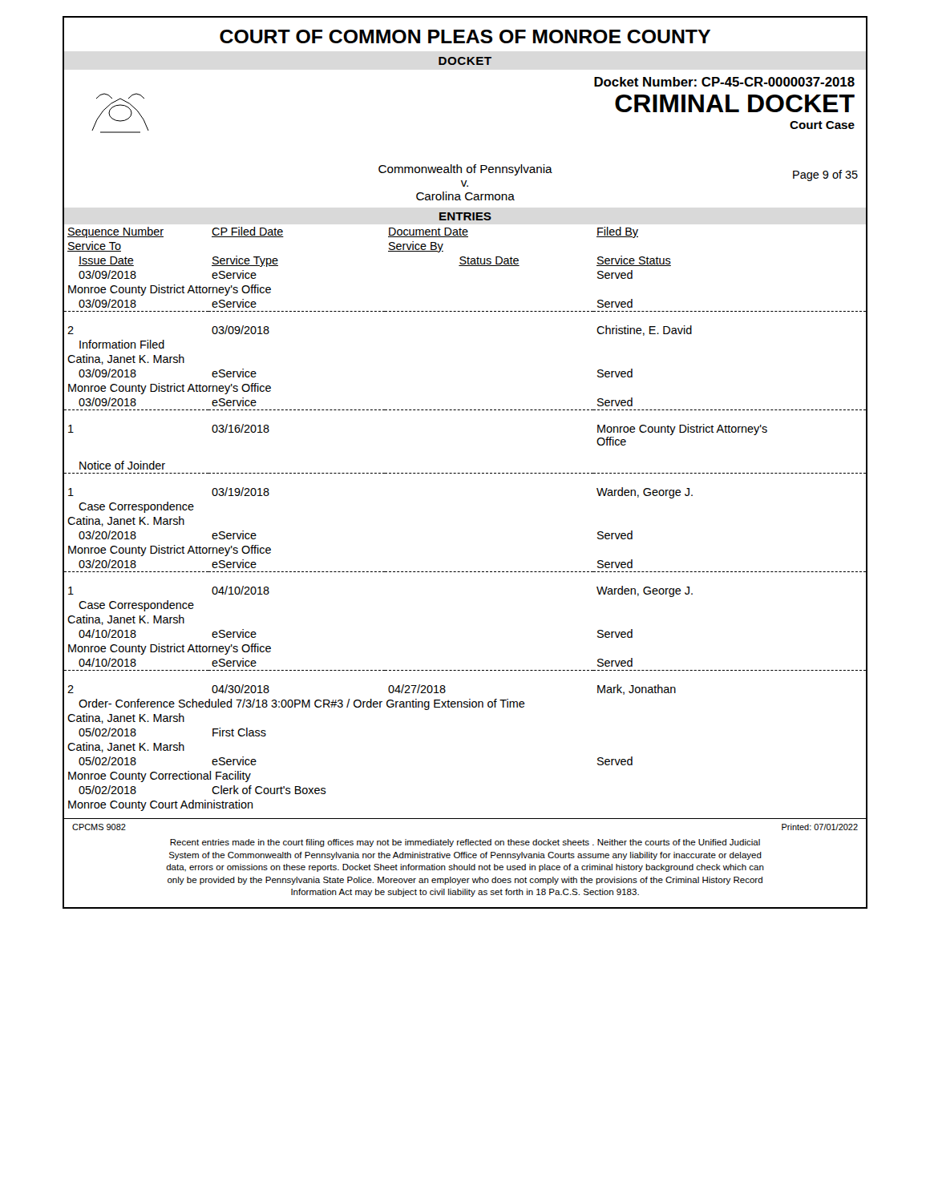COURT OF COMMON PLEAS OF MONROE COUNTY
DOCKET
Docket Number: CP-45-CR-0000037-2018
CRIMINAL DOCKET
Court Case
Page 9 of 35
Commonwealth of Pennsylvania
v.
Carolina Carmona
ENTRIES
| Sequence Number | CP Filed Date | Document Date | Filed By |
| Service To | | Service By | |
| Issue Date | Service Type | Status Date | Service Status |
| 03/09/2018 | eService | | Served |
| Monroe County District Attorney's Office |
| 03/09/2018 | eService | | Served |
| 2 | 03/09/2018 | | Christine, E. David |
| Information Filed |
| Catina, Janet K. Marsh |
| 03/09/2018 | eService | | Served |
| Monroe County District Attorney's Office |
| 03/09/2018 | eService | | Served |
| 1 | 03/16/2018 | | Monroe County District Attorney's Office |
| Notice of Joinder |
| 1 | 03/19/2018 | | Warden, George J. |
| Case Correspondence |
| Catina, Janet K. Marsh |
| 03/20/2018 | eService | | Served |
| Monroe County District Attorney's Office |
| 03/20/2018 | eService | | Served |
| 1 | 04/10/2018 | | Warden, George J. |
| Case Correspondence |
| Catina, Janet K. Marsh |
| 04/10/2018 | eService | | Served |
| Monroe County District Attorney's Office |
| 04/10/2018 | eService | | Served |
| 2 | 04/30/2018 | 04/27/2018 | Mark, Jonathan |
| Order- Conference Scheduled 7/3/18 3:00PM CR#3 / Order Granting Extension of Time |
| Catina, Janet K. Marsh |
| 05/02/2018 | First Class | | |
| Catina, Janet K. Marsh |
| 05/02/2018 | eService | | Served |
| Monroe County Correctional Facility |
| 05/02/2018 | Clerk of Court's Boxes | | |
| Monroe County Court Administration |
CPCMS 9082
Printed: 07/01/2022
Recent entries made in the court filing offices may not be immediately reflected on these docket sheets . Neither the courts of the Unified Judicial
System of the Commonwealth of Pennsylvania nor the Administrative Office of Pennsylvania Courts assume any liability for inaccurate or delayed
data, errors or omissions on these reports. Docket Sheet information should not be used in place of a criminal history background check which can
only be provided by the Pennsylvania State Police. Moreover an employer who does not comply with the provisions of the Criminal History Record
Information Act may be subject to civil liability as set forth in 18 Pa.C.S. Section 9183.